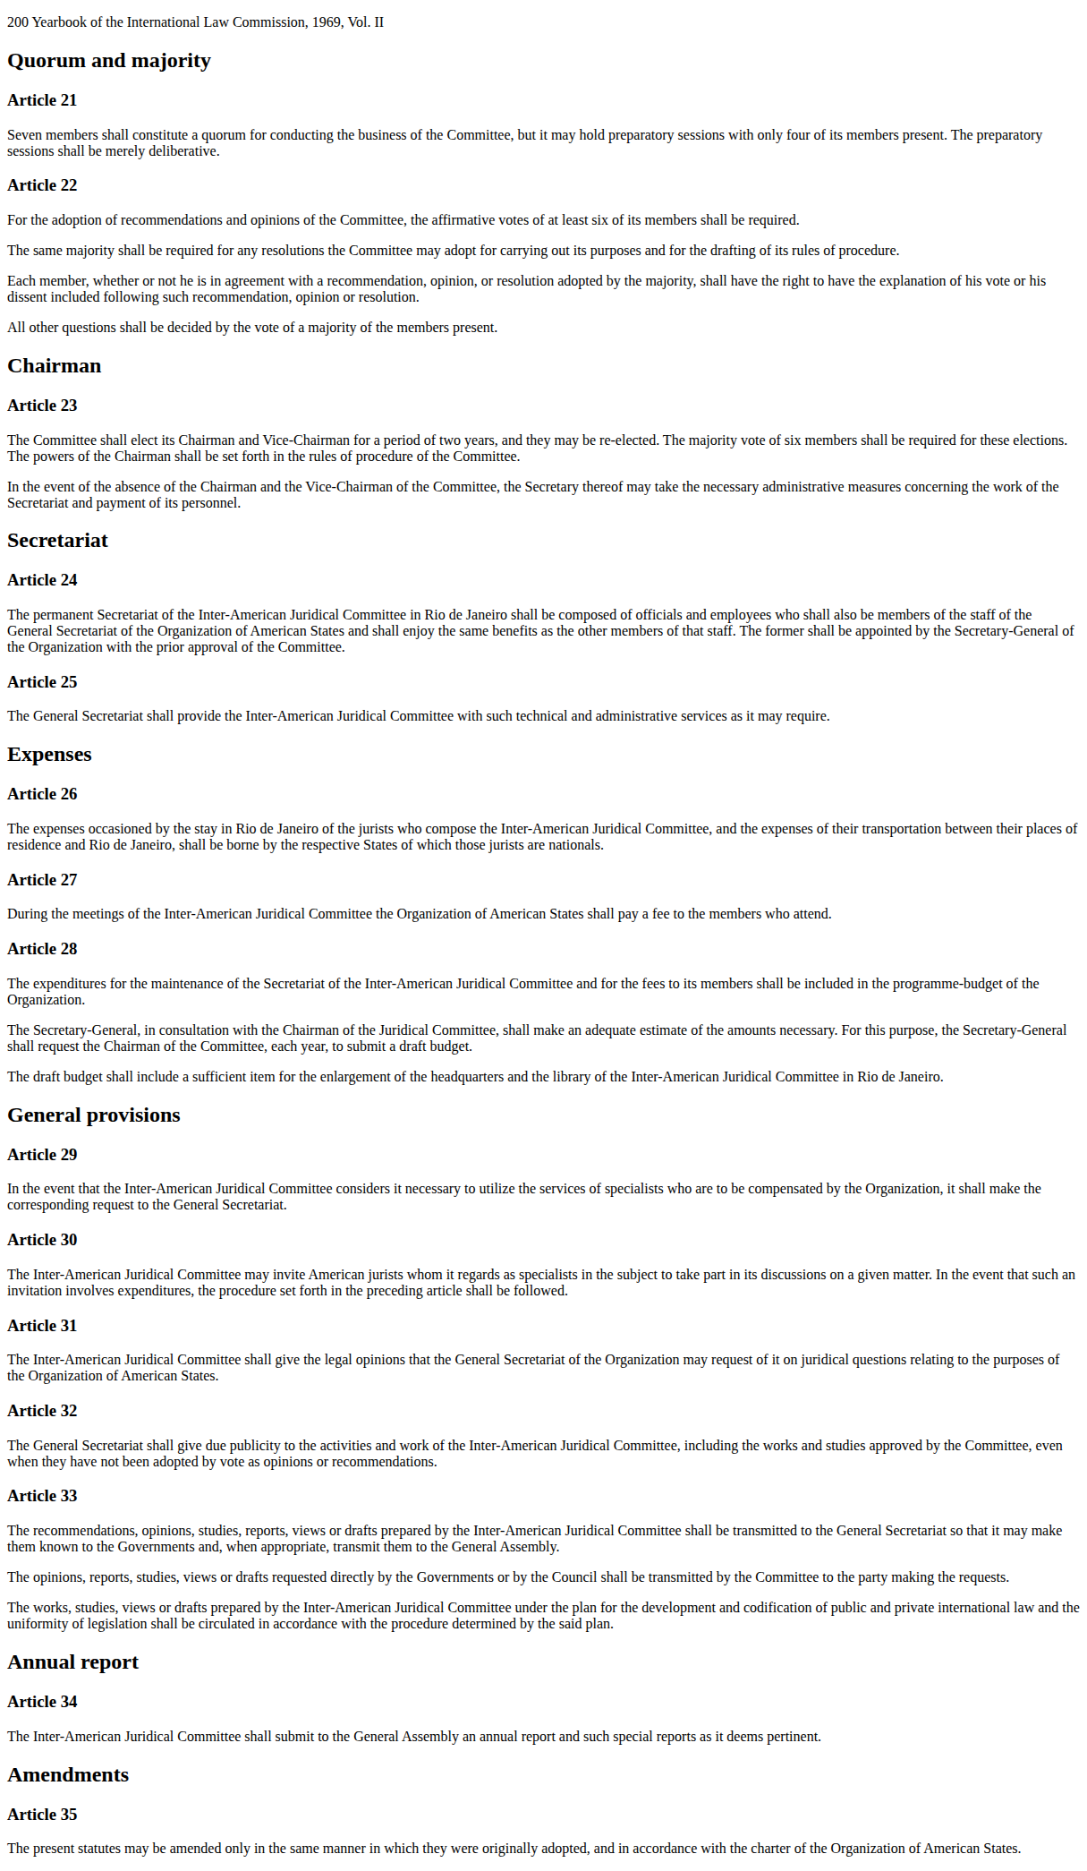200 Yearbook of the International Law Commission, 1969, Vol. II
Quorum and majority
Article 21
Seven members shall constitute a quorum for conducting the business of the Committee, but it may hold preparatory sessions with only four of its members present. The preparatory sessions shall be merely deliberative.
Article 22
For the adoption of recommendations and opinions of the Committee, the affirmative votes of at least six of its members shall be required.
The same majority shall be required for any resolutions the Committee may adopt for carrying out its purposes and for the drafting of its rules of procedure.
Each member, whether or not he is in agreement with a recommendation, opinion, or resolution adopted by the majority, shall have the right to have the explanation of his vote or his dissent included following such recommendation, opinion or resolution.
All other questions shall be decided by the vote of a majority of the members present.
Chairman
Article 23
The Committee shall elect its Chairman and Vice-Chairman for a period of two years, and they may be re-elected. The majority vote of six members shall be required for these elections. The powers of the Chairman shall be set forth in the rules of procedure of the Committee.
In the event of the absence of the Chairman and the Vice-Chairman of the Committee, the Secretary thereof may take the necessary administrative measures concerning the work of the Secretariat and payment of its personnel.
Secretariat
Article 24
The permanent Secretariat of the Inter-American Juridical Committee in Rio de Janeiro shall be composed of officials and employees who shall also be members of the staff of the General Secretariat of the Organization of American States and shall enjoy the same benefits as the other members of that staff. The former shall be appointed by the Secretary-General of the Organization with the prior approval of the Committee.
Article 25
The General Secretariat shall provide the Inter-American Juridical Committee with such technical and administrative services as it may require.
Expenses
Article 26
The expenses occasioned by the stay in Rio de Janeiro of the jurists who compose the Inter-American Juridical Committee, and the expenses of their transportation between their places of residence and Rio de Janeiro, shall be borne by the respective States of which those jurists are nationals.
Article 27
During the meetings of the Inter-American Juridical Committee the Organization of American States shall pay a fee to the members who attend.
Article 28
The expenditures for the maintenance of the Secretariat of the Inter-American Juridical Committee and for the fees to its members shall be included in the programme-budget of the Organization.
The Secretary-General, in consultation with the Chairman of the Juridical Committee, shall make an adequate estimate of the amounts necessary. For this purpose, the Secretary-General shall request the Chairman of the Committee, each year, to submit a draft budget.
The draft budget shall include a sufficient item for the enlargement of the headquarters and the library of the Inter-American Juridical Committee in Rio de Janeiro.
General provisions
Article 29
In the event that the Inter-American Juridical Committee considers it necessary to utilize the services of specialists who are to be compensated by the Organization, it shall make the corresponding request to the General Secretariat.
Article 30
The Inter-American Juridical Committee may invite American jurists whom it regards as specialists in the subject to take part in its discussions on a given matter. In the event that such an invitation involves expenditures, the procedure set forth in the preceding article shall be followed.
Article 31
The Inter-American Juridical Committee shall give the legal opinions that the General Secretariat of the Organization may request of it on juridical questions relating to the purposes of the Organization of American States.
Article 32
The General Secretariat shall give due publicity to the activities and work of the Inter-American Juridical Committee, including the works and studies approved by the Committee, even when they have not been adopted by vote as opinions or recommendations.
Article 33
The recommendations, opinions, studies, reports, views or drafts prepared by the Inter-American Juridical Committee shall be transmitted to the General Secretariat so that it may make them known to the Governments and, when appropriate, transmit them to the General Assembly.
The opinions, reports, studies, views or drafts requested directly by the Governments or by the Council shall be transmitted by the Committee to the party making the requests.
The works, studies, views or drafts prepared by the Inter-American Juridical Committee under the plan for the development and codification of public and private international law and the uniformity of legislation shall be circulated in accordance with the procedure determined by the said plan.
Annual report
Article 34
The Inter-American Juridical Committee shall submit to the General Assembly an annual report and such special reports as it deems pertinent.
Amendments
Article 35
The present statutes may be amended only in the same manner in which they were originally adopted, and in accordance with the charter of the Organization of American States.